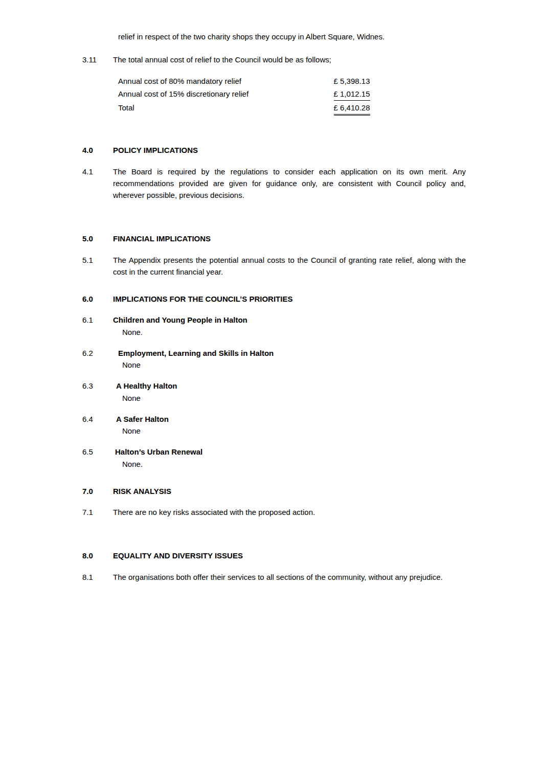relief in respect of the two charity shops they occupy in Albert Square, Widnes.
3.11
The total annual cost of relief to the Council would be as follows;
| Annual cost of 80% mandatory relief | £ 5,398.13 |
| Annual cost of 15% discretionary relief | £ 1,012.15 |
| Total | £ 6,410.28 |
4.0
POLICY IMPLICATIONS
4.1
The Board is required by the regulations to consider each application on its own merit. Any recommendations provided are given for guidance only, are consistent with Council policy and, wherever possible, previous decisions.
5.0
FINANCIAL IMPLICATIONS
5.1
The Appendix presents the potential annual costs to the Council of granting rate relief, along with the cost in the current financial year.
6.0
IMPLICATIONS FOR THE COUNCIL’S PRIORITIES
6.1
Children and Young People in Halton
None.
6.2
Employment, Learning and Skills in Halton
None
6.3
A Healthy Halton
None
6.4
A Safer Halton
None
6.5
Halton’s Urban Renewal
None.
7.0
RISK ANALYSIS
7.1
There are no key risks associated with the proposed action.
8.0
EQUALITY AND DIVERSITY ISSUES
8.1
The organisations both offer their services to all sections of the community, without any prejudice.